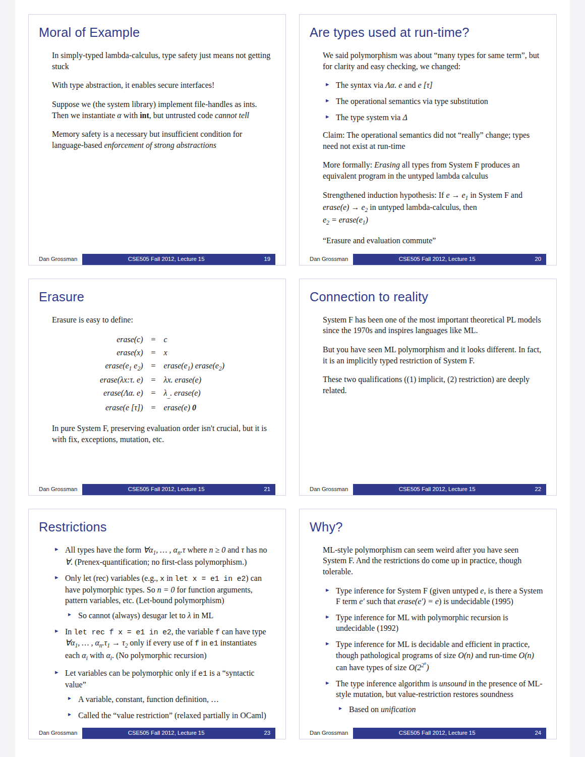Moral of Example
In simply-typed lambda-calculus, type safety just means not getting stuck
With type abstraction, it enables secure interfaces!
Suppose we (the system library) implement file-handles as ints. Then we instantiate α with int, but untrusted code cannot tell
Memory safety is a necessary but insufficient condition for language-based enforcement of strong abstractions
Dan Grossman
CSE505 Fall 2012, Lecture 15
19
Are types used at run-time?
We said polymorphism was about “many types for same term”, but for clarity and easy checking, we changed:
The syntax via Λα. e and e [τ]
The operational semantics via type substitution
The type system via Δ
Claim: The operational semantics did not “really” change; types need not exist at run-time
More formally: Erasing all types from System F produces an equivalent program in the untyped lambda calculus
Strengthened induction hypothesis: If e → e1 in System F and erase(e) → e2 in untyped lambda-calculus, then
e2 = erase(e1)
“Erasure and evaluation commute”
Dan Grossman
CSE505 Fall 2012, Lecture 15
20
Erasure
Erasure is easy to define:
| erase(c) | = | c |
| erase(x) | = | x |
| erase(e 1 e 2 ) | = | erase(e 1 ) erase(e 2 ) |
| erase(λx:τ. e) | = | λx. erase(e) |
| erase(Λα. e) | = | λ _ . erase(e) |
| erase(e [τ]) | = | erase(e) 0 |
In pure System F, preserving evaluation order isn't crucial, but it is with fix, exceptions, mutation, etc.
Dan Grossman
CSE505 Fall 2012, Lecture 15
21
Connection to reality
System F has been one of the most important theoretical PL models since the 1970s and inspires languages like ML.
But you have seen ML polymorphism and it looks different. In fact, it is an implicitly typed restriction of System F.
These two qualifications ((1) implicit, (2) restriction) are deeply related.
Dan Grossman
CSE505 Fall 2012, Lecture 15
22
Restrictions
All types have the form ∀α1, … , αn.τ where n ≥ 0 and τ has no ∀. (Prenex-quantification; no first-class polymorphism.)
Only let (rec) variables (e.g., x in let x = e1 in e2) can have polymorphic types. So n = 0 for function arguments, pattern variables, etc. (Let-bound polymorphism)
So cannot (always) desugar let to λ in ML
In let rec f x = e1 in e2, the variable f can have type ∀α1, … , αn.τ1 → τ2 only if every use of f in e1 instantiates each αi with αi. (No polymorphic recursion)
Let variables can be polymorphic only if e1 is a “syntactic value”
A variable, constant, function definition, …
Called the “value restriction” (relaxed partially in OCaml)
Dan Grossman
CSE505 Fall 2012, Lecture 15
23
Why?
ML-style polymorphism can seem weird after you have seen System F. And the restrictions do come up in practice, though tolerable.
Type inference for System F (given untyped e, is there a System F term e′ such that erase(e′) = e) is undecidable (1995)
Type inference for ML with polymorphic recursion is undecidable (1992)
Type inference for ML is decidable and efficient in practice, though pathological programs of size O(n) and run-time O(n) can have types of size O(22n)
The type inference algorithm is unsound in the presence of ML-style mutation, but value-restriction restores soundness
Based on unification
Dan Grossman
CSE505 Fall 2012, Lecture 15
24